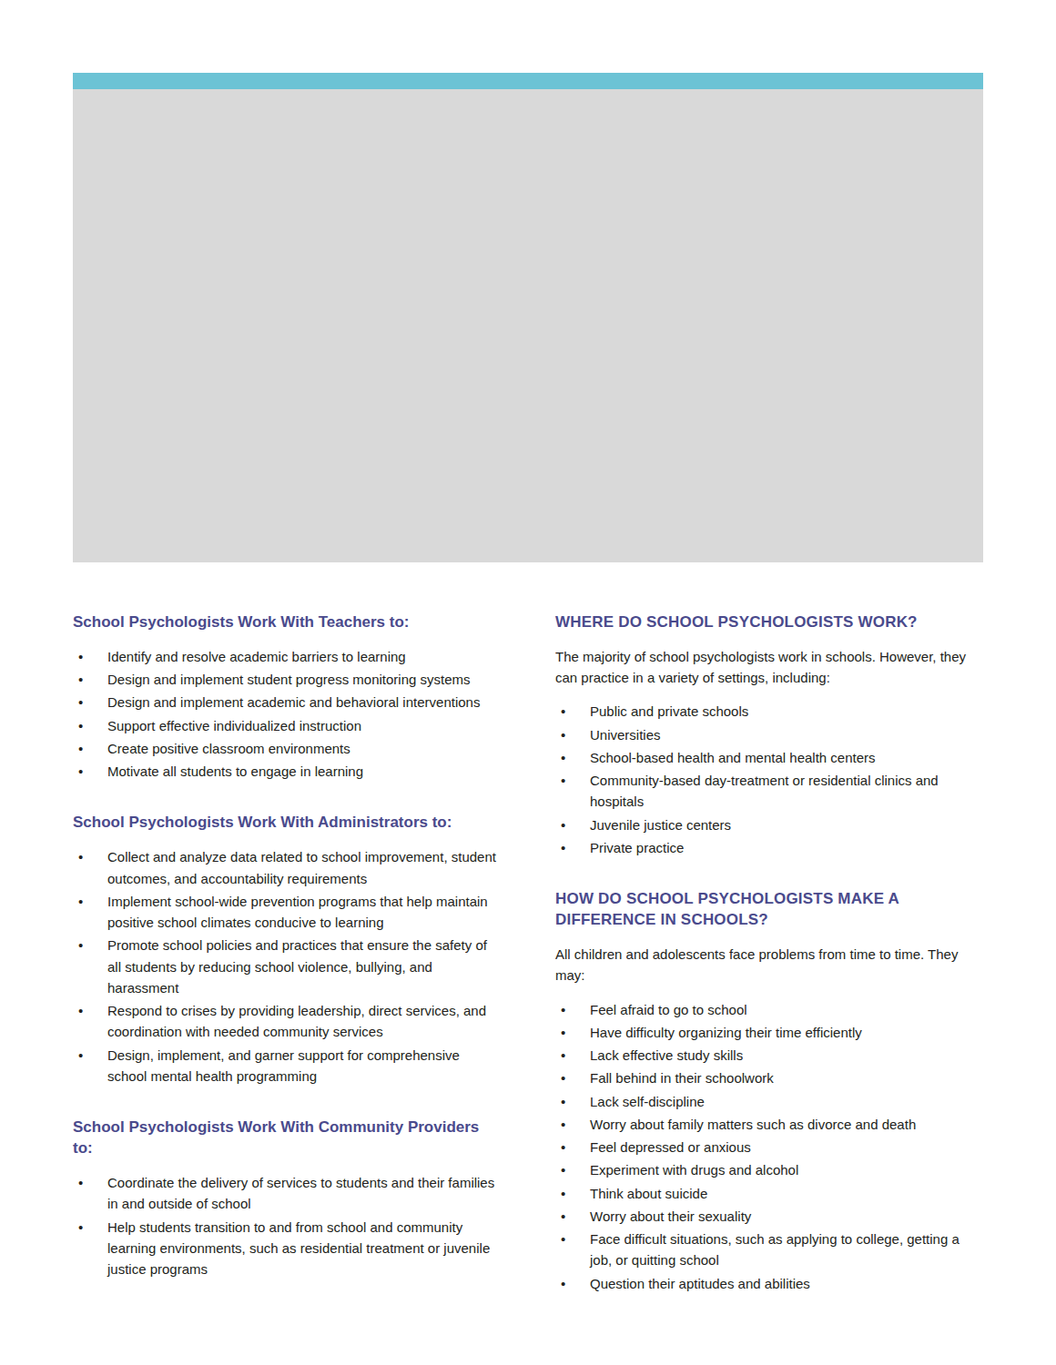School Psychologists Work With Teachers to:
Identify and resolve academic barriers to learning
Design and implement student progress monitoring systems
Design and implement academic and behavioral interventions
Support effective individualized instruction
Create positive classroom environments
Motivate all students to engage in learning
School Psychologists Work With Administrators to:
Collect and analyze data related to school improvement, student outcomes, and accountability requirements
Implement school-wide prevention programs that help maintain positive school climates conducive to learning
Promote school policies and practices that ensure the safety of all students by reducing school violence, bullying, and harassment
Respond to crises by providing leadership, direct services, and coordination with needed community services
Design, implement, and garner support for comprehensive school mental health programming
School Psychologists Work With Community Providers to:
Coordinate the delivery of services to students and their families in and outside of school
Help students transition to and from school and community learning environments, such as residential treatment or juvenile justice programs
Where do school psychologists work?
The majority of school psychologists work in schools. However, they can practice in a variety of settings, including:
Public and private schools
Universities
School-based health and mental health centers
Community-based day-treatment or residential clinics and hospitals
Juvenile justice centers
Private practice
How do school psychologists make a difference in schools?
All children and adolescents face problems from time to time. They may:
Feel afraid to go to school
Have difficulty organizing their time efficiently
Lack effective study skills
Fall behind in their schoolwork
Lack self-discipline
Worry about family matters such as divorce and death
Feel depressed or anxious
Experiment with drugs and alcohol
Think about suicide
Worry about their sexuality
Face difficult situations, such as applying to college, getting a job, or quitting school
Question their aptitudes and abilities